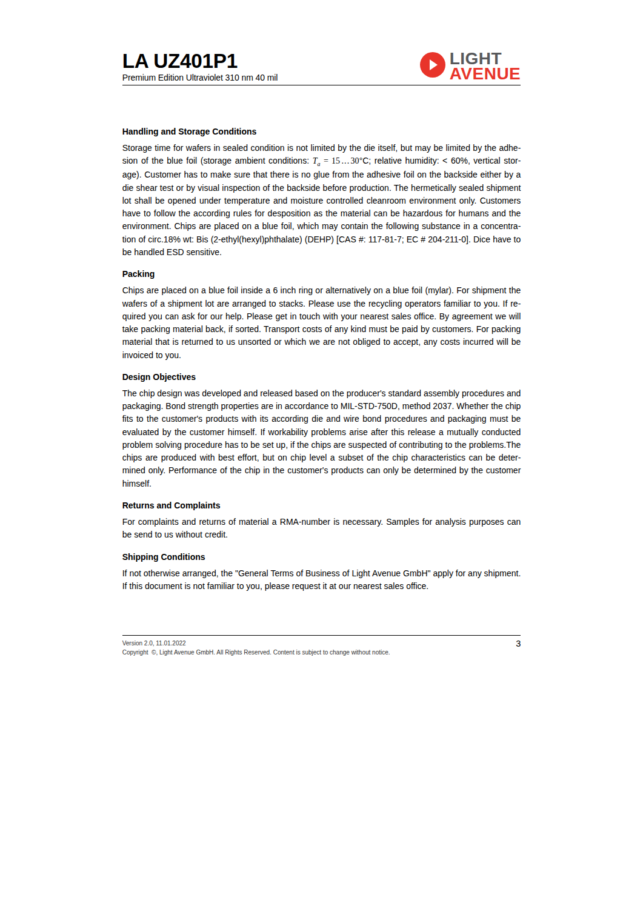LA UZ401P1
Premium Edition Ultraviolet 310 nm 40 mil
LIGHT AVENUE
Handling and Storage Conditions
Storage time for wafers in sealed condition is not limited by the die itself, but may be limited by the adhesion of the blue foil (storage ambient conditions: Ta = 15  . . .  30°C; relative humidity: < 60%, vertical storage). Customer has to make sure that there is no glue from the adhesive foil on the backside either by a die shear test or by visual inspection of the backside before production. The hermetically sealed shipment lot shall be opened under temperature and moisture controlled cleanroom environment only. Customers have to follow the according rules for desposition as the material can be hazardous for humans and the environment. Chips are placed on a blue foil, which may contain the following substance in a concentration of circ.18% wt: Bis (2-ethyl(hexyl)phthalate) (DEHP) [CAS #: 117-81-7; EC # 204-211-0]. Dice have to be handled ESD sensitive.
Packing
Chips are placed on a blue foil inside a 6 inch ring or alternatively on a blue foil (mylar). For shipment the wafers of a shipment lot are arranged to stacks. Please use the recycling operators familiar to you. If required you can ask for our help. Please get in touch with your nearest sales office. By agreement we will take packing material back, if sorted. Transport costs of any kind must be paid by customers. For packing material that is returned to us unsorted or which we are not obliged to accept, any costs incurred will be invoiced to you.
Design Objectives
The chip design was developed and released based on the producer's standard assembly procedures and packaging. Bond strength properties are in accordance to MIL-STD-750D, method 2037. Whether the chip fits to the customer's products with its according die and wire bond procedures and packaging must be evaluated by the customer himself. If workability problems arise after this release a mutually conducted problem solving procedure has to be set up, if the chips are suspected of contributing to the problems.The chips are produced with best effort, but on chip level a subset of the chip characteristics can be determined only. Performance of the chip in the customer's products can only be determined by the customer himself.
Returns and Complaints
For complaints and returns of material a RMA-number is necessary. Samples for analysis purposes can be send to us without credit.
Shipping Conditions
If not otherwise arranged, the "General Terms of Business of Light Avenue GmbH" apply for any shipment. If this document is not familiar to you, please request it at our nearest sales office.
Version 2.0, 11.01.2022
Copyright ©, Light Avenue GmbH. All Rights Reserved. Content is subject to change without notice.
3